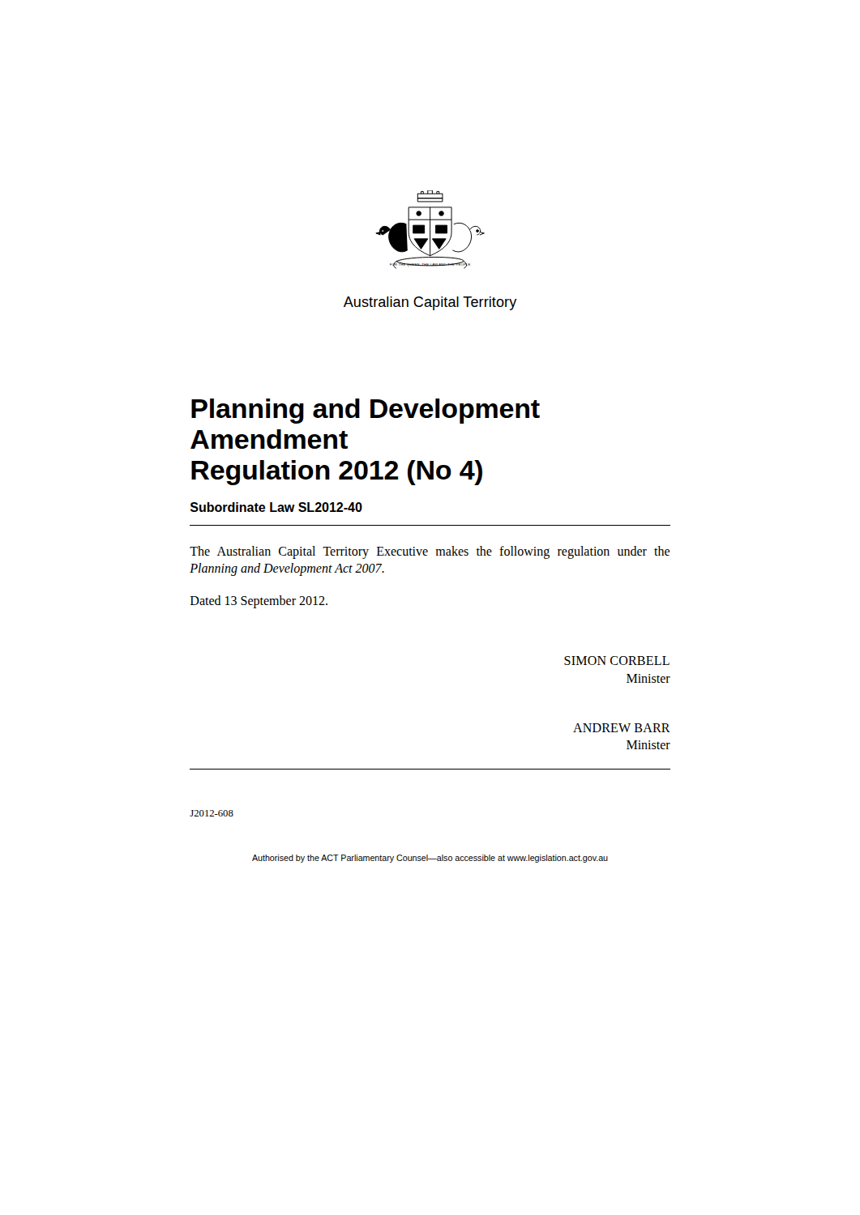FOR THE QUEEN, THE LAW AND THE PEOPLE
Australian Capital Territory
Planning and Development Amendment
Regulation 2012 (No 4)
Subordinate Law SL2012-40
The Australian Capital Territory Executive makes the following regulation under the Planning and Development Act 2007.
Dated 13 September 2012.
SIMON CORBELL
Minister
ANDREW BARR
Minister
J2012-608
Authorised by the ACT Parliamentary Counsel—also accessible at www.legislation.act.gov.au